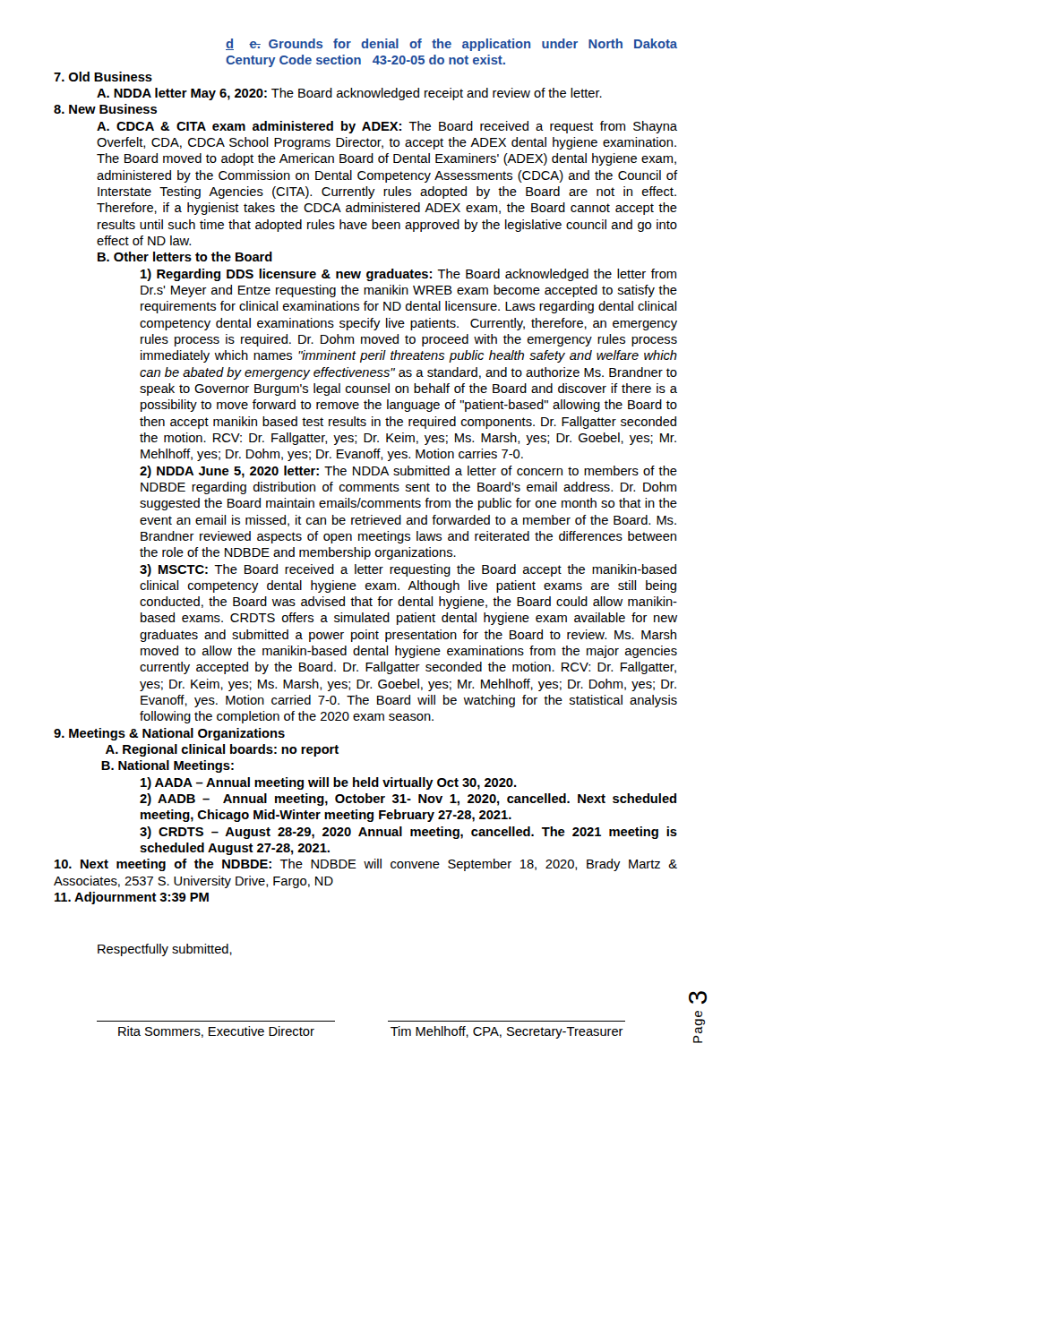de. Grounds for denial of the application under North Dakota Century Code section 43-20-05 do not exist.
7. Old Business
A. NDDA letter May 6, 2020: The Board acknowledged receipt and review of the letter.
8. New Business
A. CDCA & CITA exam administered by ADEX: The Board received a request from Shayna Overfelt, CDA, CDCA School Programs Director, to accept the ADEX dental hygiene examination. The Board moved to adopt the American Board of Dental Examiners' (ADEX) dental hygiene exam, administered by the Commission on Dental Competency Assessments (CDCA) and the Council of Interstate Testing Agencies (CITA). Currently rules adopted by the Board are not in effect. Therefore, if a hygienist takes the CDCA administered ADEX exam, the Board cannot accept the results until such time that adopted rules have been approved by the legislative council and go into effect of ND law.
B. Other letters to the Board
1) Regarding DDS licensure & new graduates: The Board acknowledged the letter from Dr.s' Meyer and Entze requesting the manikin WREB exam become accepted to satisfy the requirements for clinical examinations for ND dental licensure. Laws regarding dental clinical competency dental examinations specify live patients. Currently, therefore, an emergency rules process is required. Dr. Dohm moved to proceed with the emergency rules process immediately which names "imminent peril threatens public health safety and welfare which can be abated by emergency effectiveness" as a standard, and to authorize Ms. Brandner to speak to Governor Burgum's legal counsel on behalf of the Board and discover if there is a possibility to move forward to remove the language of "patient-based" allowing the Board to then accept manikin based test results in the required components. Dr. Fallgatter seconded the motion. RCV: Dr. Fallgatter, yes; Dr. Keim, yes; Ms. Marsh, yes; Dr. Goebel, yes; Mr. Mehlhoff, yes; Dr. Dohm, yes; Dr. Evanoff, yes. Motion carries 7-0.
2) NDDA June 5, 2020 letter: The NDDA submitted a letter of concern to members of the NDBDE regarding distribution of comments sent to the Board's email address. Dr. Dohm suggested the Board maintain emails/comments from the public for one month so that in the event an email is missed, it can be retrieved and forwarded to a member of the Board. Ms. Brandner reviewed aspects of open meetings laws and reiterated the differences between the role of the NDBDE and membership organizations.
3) MSCTC: The Board received a letter requesting the Board accept the manikin-based clinical competency dental hygiene exam. Although live patient exams are still being conducted, the Board was advised that for dental hygiene, the Board could allow manikin-based exams. CRDTS offers a simulated patient dental hygiene exam available for new graduates and submitted a power point presentation for the Board to review. Ms. Marsh moved to allow the manikin-based dental hygiene examinations from the major agencies currently accepted by the Board. Dr. Fallgatter seconded the motion. RCV: Dr. Fallgatter, yes; Dr. Keim, yes; Ms. Marsh, yes; Dr. Goebel, yes; Mr. Mehlhoff, yes; Dr. Dohm, yes; Dr. Evanoff, yes. Motion carried 7-0. The Board will be watching for the statistical analysis following the completion of the 2020 exam season.
9. Meetings & National Organizations
A. Regional clinical boards: no report
B. National Meetings:
1) AADA – Annual meeting will be held virtually Oct 30, 2020.
2) AADB – Annual meeting, October 31- Nov 1, 2020, cancelled. Next scheduled meeting, Chicago Mid-Winter meeting February 27-28, 2021.
3) CRDTS – August 28-29, 2020 Annual meeting, cancelled. The 2021 meeting is scheduled August 27-28, 2021.
10. Next meeting of the NDBDE: The NDBDE will convene September 18, 2020, Brady Martz & Associates, 2537 S. University Drive, Fargo, ND
11. Adjournment 3:39 PM
Respectfully submitted,
Rita Sommers, Executive Director
Tim Mehlhoff, CPA, Secretary-Treasurer
Page 3